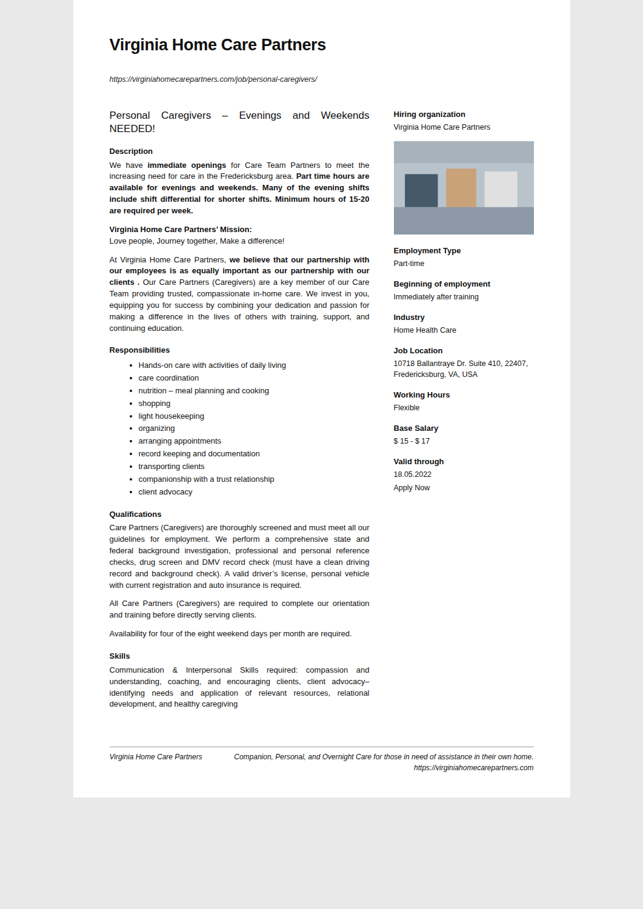Virginia Home Care Partners
https://virginiahomecarepartners.com/job/personal-caregivers/
Personal Caregivers – Evenings and Weekends NEEDED!
Description
We have immediate openings for Care Team Partners to meet the increasing need for care in the Fredericksburg area. Part time hours are available for evenings and weekends. Many of the evening shifts include shift differential for shorter shifts. Minimum hours of 15-20 are required per week.
Virginia Home Care Partners’ Mission:
Love people, Journey together, Make a difference!
At Virginia Home Care Partners, we believe that our partnership with our employees is as equally important as our partnership with our clients . Our Care Partners (Caregivers) are a key member of our Care Team providing trusted, compassionate in-home care. We invest in you, equipping you for success by combining your dedication and passion for making a difference in the lives of others with training, support, and continuing education.
Responsibilities
Hands-on care with activities of daily living
care coordination
nutrition – meal planning and cooking
shopping
light housekeeping
organizing
arranging appointments
record keeping and documentation
transporting clients
companionship with a trust relationship
client advocacy
Qualifications
Care Partners (Caregivers) are thoroughly screened and must meet all our guidelines for employment. We perform a comprehensive state and federal background investigation, professional and personal reference checks, drug screen and DMV record check (must have a clean driving record and background check). A valid driver’s license, personal vehicle with current registration and auto insurance is required.
All Care Partners (Caregivers) are required to complete our orientation and training before directly serving clients.
Availability for four of the eight weekend days per month are required.
Skills
Communication & Interpersonal Skills required: compassion and understanding, coaching, and encouraging clients, client advocacy–identifying needs and application of relevant resources, relational development, and healthy caregiving
Hiring organization
Virginia Home Care Partners
Employment Type
Part-time
Beginning of employment
Immediately after training
Industry
Home Health Care
Job Location
10718 Ballantraye Dr. Suite 410, 22407, Fredericksburg, VA, USA
Working Hours
Flexible
Base Salary
$ 15 - $ 17
Valid through
18.05.2022
Apply Now
Virginia Home Care Partners
Companion, Personal, and Overnight Care for those in need of assistance in their own home.
https://virginiahomecarepartners.com